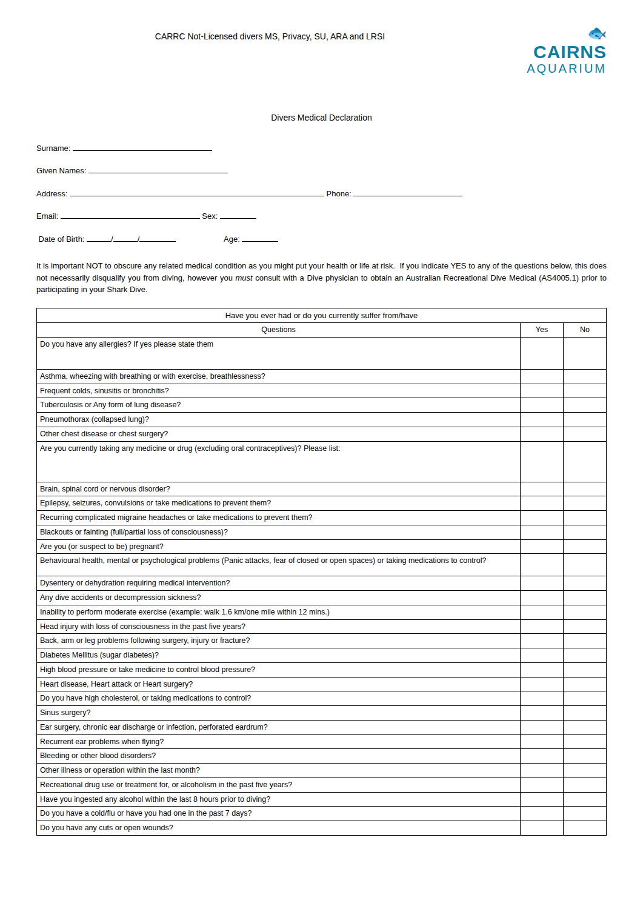CARRC Not-Licensed divers MS, Privacy, SU, ARA and LRSI
🐟
CAIRNS
AQUARIUM
Divers Medical Declaration
Surname:
Given Names:
Address: Phone:
Email: Sex:
Date of Birth: / / Age:
It is important NOT to obscure any related medical condition as you might put your health or life at risk. If you indicate YES to any of the questions below, this does not necessarily disqualify you from diving, however you must consult with a Dive physician to obtain an Australian Recreational Dive Medical (AS4005.1) prior to participating in your Shark Dive.
| Have you ever had or do you currently suffer from/have |
| --- |
| Questions | Yes | No |
| Do you have any allergies? If yes please state them | | |
| Asthma, wheezing with breathing or with exercise, breathlessness? | | |
| Frequent colds, sinusitis or bronchitis? | | |
| Tuberculosis or Any form of lung disease? | | |
| Pneumothorax (collapsed lung)? | | |
| Other chest disease or chest surgery? | | |
| Are you currently taking any medicine or drug (excluding oral contraceptives)? Please list: | | |
| Brain, spinal cord or nervous disorder? | | |
| Epilepsy, seizures, convulsions or take medications to prevent them? | | |
| Recurring complicated migraine headaches or take medications to prevent them? | | |
| Blackouts or fainting (full/partial loss of consciousness)? | | |
| Are you (or suspect to be) pregnant? | | |
| Behavioural health, mental or psychological problems (Panic attacks, fear of closed or open spaces) or taking medications to control? | | |
| Dysentery or dehydration requiring medical intervention? | | |
| Any dive accidents or decompression sickness? | | |
| Inability to perform moderate exercise (example: walk 1.6 km/one mile within 12 mins.) | | |
| Head injury with loss of consciousness in the past five years? | | |
| Back, arm or leg problems following surgery, injury or fracture? | | |
| Diabetes Mellitus (sugar diabetes)? | | |
| High blood pressure or take medicine to control blood pressure? | | |
| Heart disease, Heart attack or Heart surgery? | | |
| Do you have high cholesterol, or taking medications to control? | | |
| Sinus surgery? | | |
| Ear surgery, chronic ear discharge or infection, perforated eardrum? | | |
| Recurrent ear problems when flying? | | |
| Bleeding or other blood disorders? | | |
| Other illness or operation within the last month? | | |
| Recreational drug use or treatment for, or alcoholism in the past five years? | | |
| Have you ingested any alcohol within the last 8 hours prior to diving? | | |
| Do you have a cold/flu or have you had one in the past 7 days? | | |
| Do you have any cuts or open wounds? | | |